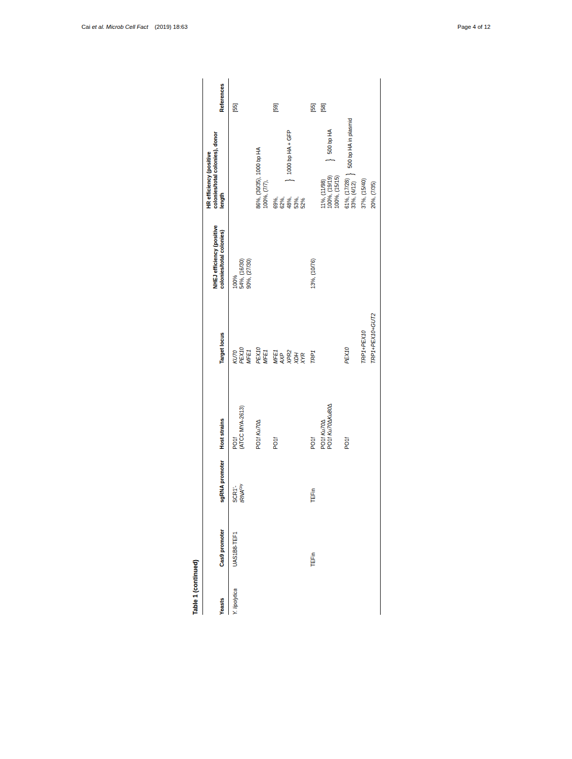Cai et al. Microb Cell Fact (2019) 18:63
Page 4 of 12
Table 1 (continued)
| Yeasts | Cas9 promoter | sgRNA promoter | Host strains | Target locus | NHEJ efficiency (positive colonies/total colonies) | HR efficiency (positive colonies/total colonies), donor length | References |
| --- | --- | --- | --- | --- | --- | --- | --- |
| Y. lipolytica | UAS1B8-TEF1 | SCR1′- tRNA Gly | PO1f (ATCC MYA-2613) | KU70 PEX10 MFE1 | 100% 54%, (16/30) 90%, (27/30) | | [55] |
| | | | PO1f Ku70 Δ | PEX10 MFE1 | | 86%, (30/35), 1000 bp HA 100%, (7/7), | |
| | | | PO1f | MFE1 AXP XPR2 XDH XYR | | 69%, 62%, 48%, 53%, 52% } 1000 bp HA + GFP | [59] |
| | TEFin | TEFin | PO1f | TRP1 | 13%, (10/76) | | [55] |
| | | | PO1f Ku70 Δ PO1f Ku70 Δ Ku80 Δ | | | 11%, (11/98) 100%, (19/19) 100%, (15/15) } 500 bp HA | [58] |
| | | | PO1f | PEX10 | | 61%, (17/28) 33%, (4/12) } 500 bp HA in plasmid | |
| | | | | TRP1 + PEX10 | | 37%, (15/40) | |
| | | | | TRP1 + PEX10 + GUT2 | | 20%, (7/35) | |